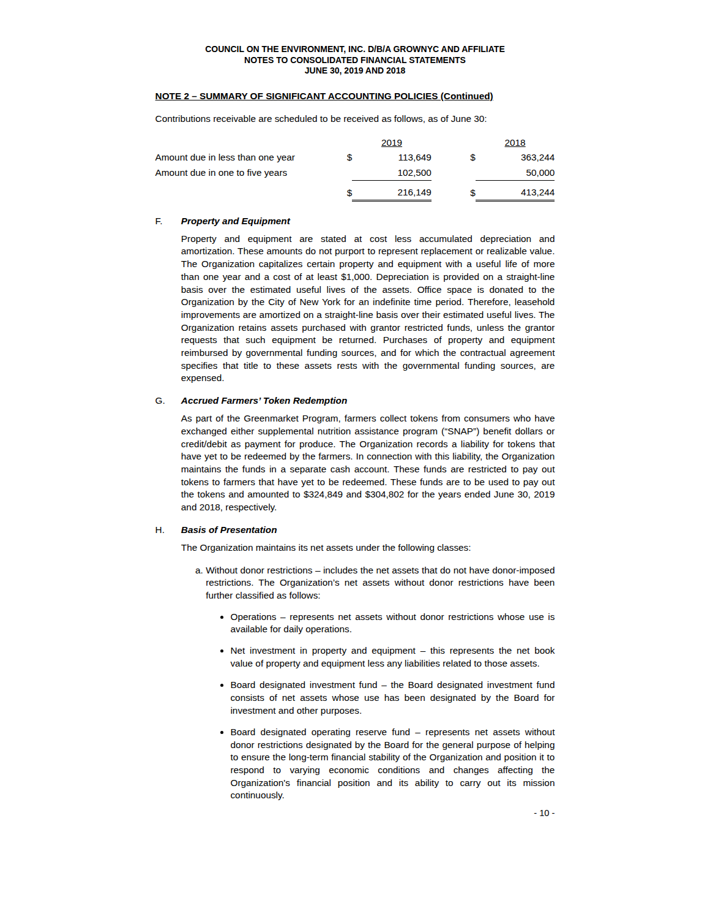COUNCIL ON THE ENVIRONMENT, INC. D/B/A GROWNYC AND AFFILIATE
NOTES TO CONSOLIDATED FINANCIAL STATEMENTS
JUNE 30, 2019 AND 2018
NOTE 2 – SUMMARY OF SIGNIFICANT ACCOUNTING POLICIES (Continued)
Contributions receivable are scheduled to be received as follows, as of June 30:
| | | 2019 | | | 2018 |
| Amount due in less than one year | $ | 113,649 | | $ | 363,244 |
| Amount due in one to five years | | 102,500 | | | 50,000 |
| | $ | 216,149 | | $ | 413,244 |
F. Property and Equipment
Property and equipment are stated at cost less accumulated depreciation and amortization. These amounts do not purport to represent replacement or realizable value. The Organization capitalizes certain property and equipment with a useful life of more than one year and a cost of at least $1,000. Depreciation is provided on a straight-line basis over the estimated useful lives of the assets. Office space is donated to the Organization by the City of New York for an indefinite time period. Therefore, leasehold improvements are amortized on a straight-line basis over their estimated useful lives. The Organization retains assets purchased with grantor restricted funds, unless the grantor requests that such equipment be returned. Purchases of property and equipment reimbursed by governmental funding sources, and for which the contractual agreement specifies that title to these assets rests with the governmental funding sources, are expensed.
G. Accrued Farmers’ Token Redemption
As part of the Greenmarket Program, farmers collect tokens from consumers who have exchanged either supplemental nutrition assistance program (“SNAP”) benefit dollars or credit/debit as payment for produce. The Organization records a liability for tokens that have yet to be redeemed by the farmers. In connection with this liability, the Organization maintains the funds in a separate cash account. These funds are restricted to pay out tokens to farmers that have yet to be redeemed. These funds are to be used to pay out the tokens and amounted to $324,849 and $304,802 for the years ended June 30, 2019 and 2018, respectively.
H. Basis of Presentation
The Organization maintains its net assets under the following classes:
Without donor restrictions – includes the net assets that do not have donor-imposed restrictions. The Organization’s net assets without donor restrictions have been further classified as follows:
Operations – represents net assets without donor restrictions whose use is available for daily operations.
Net investment in property and equipment – this represents the net book value of property and equipment less any liabilities related to those assets.
Board designated investment fund – the Board designated investment fund consists of net assets whose use has been designated by the Board for investment and other purposes.
Board designated operating reserve fund – represents net assets without donor restrictions designated by the Board for the general purpose of helping to ensure the long-term financial stability of the Organization and position it to respond to varying economic conditions and changes affecting the Organization's financial position and its ability to carry out its mission continuously.
- 10 -